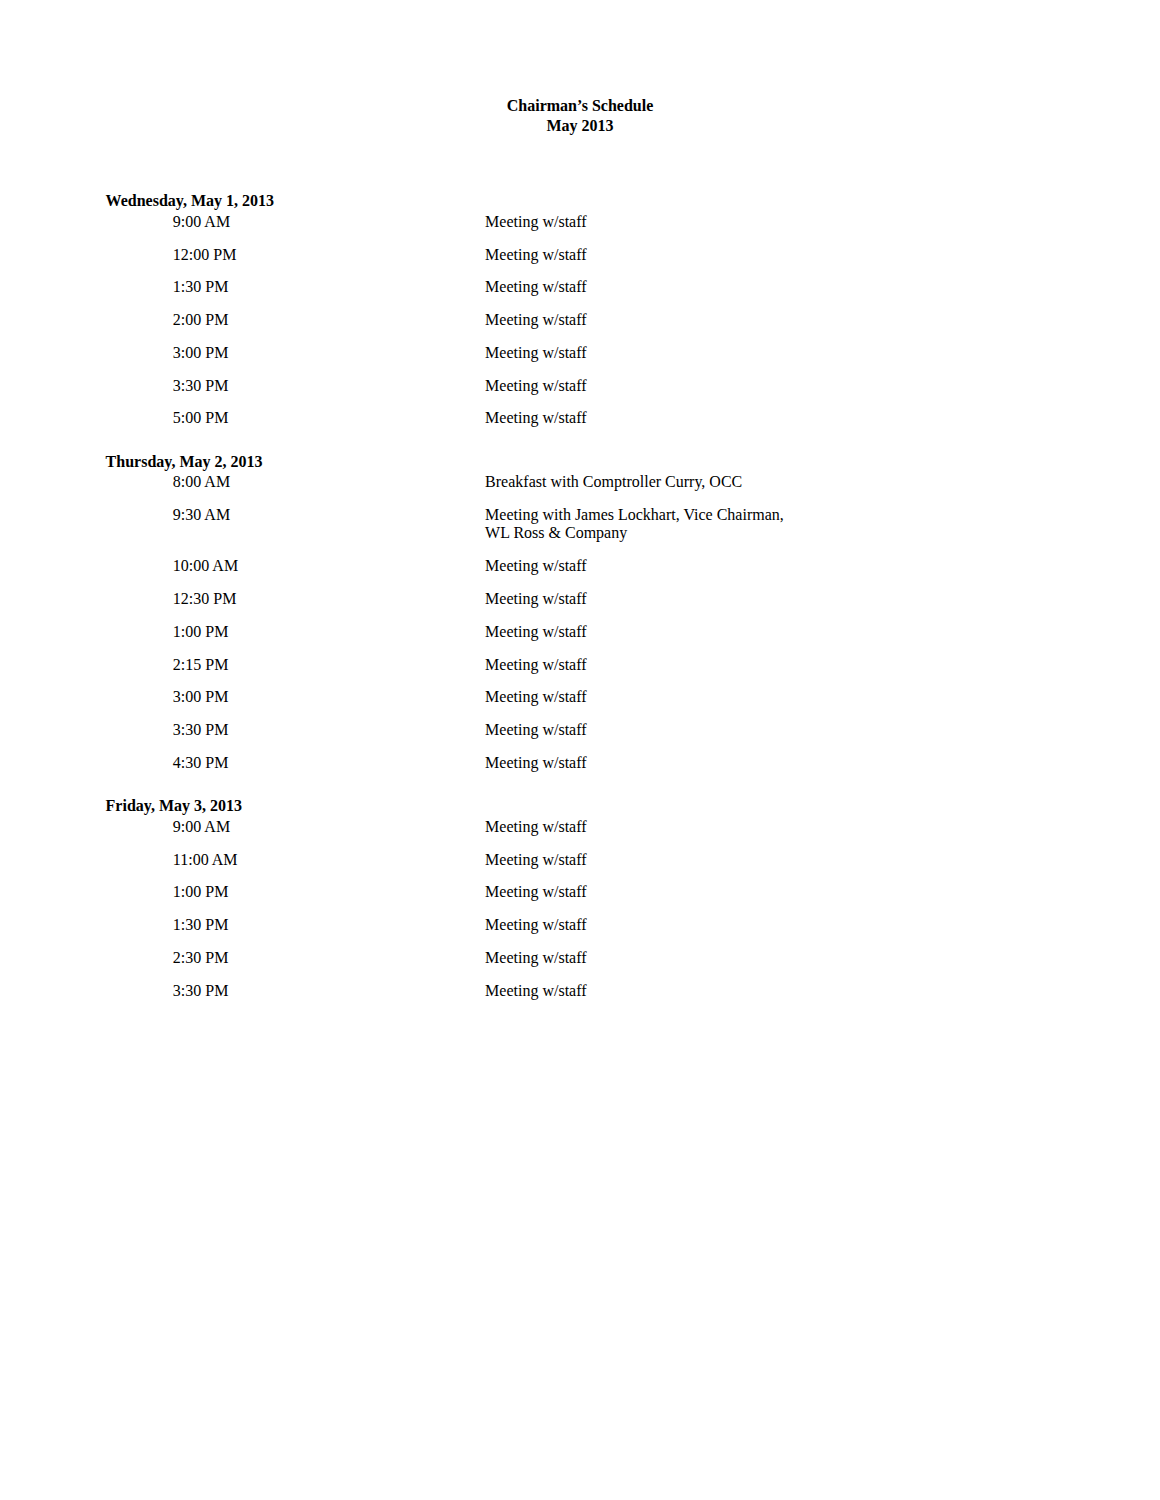Chairman’s Schedule
May 2013
Wednesday, May 1, 2013
| 9:00 AM | Meeting w/staff |
| 12:00 PM | Meeting w/staff |
| 1:30 PM | Meeting w/staff |
| 2:00 PM | Meeting w/staff |
| 3:00 PM | Meeting w/staff |
| 3:30 PM | Meeting w/staff |
| 5:00 PM | Meeting w/staff |
Thursday, May 2, 2013
| 8:00 AM | Breakfast with Comptroller Curry, OCC |
| 9:30 AM | Meeting with James Lockhart, Vice Chairman, WL Ross & Company |
| 10:00 AM | Meeting w/staff |
| 12:30 PM | Meeting w/staff |
| 1:00 PM | Meeting w/staff |
| 2:15 PM | Meeting w/staff |
| 3:00 PM | Meeting w/staff |
| 3:30 PM | Meeting w/staff |
| 4:30 PM | Meeting w/staff |
Friday, May 3, 2013
| 9:00 AM | Meeting w/staff |
| 11:00 AM | Meeting w/staff |
| 1:00 PM | Meeting w/staff |
| 1:30 PM | Meeting w/staff |
| 2:30 PM | Meeting w/staff |
| 3:30 PM | Meeting w/staff |